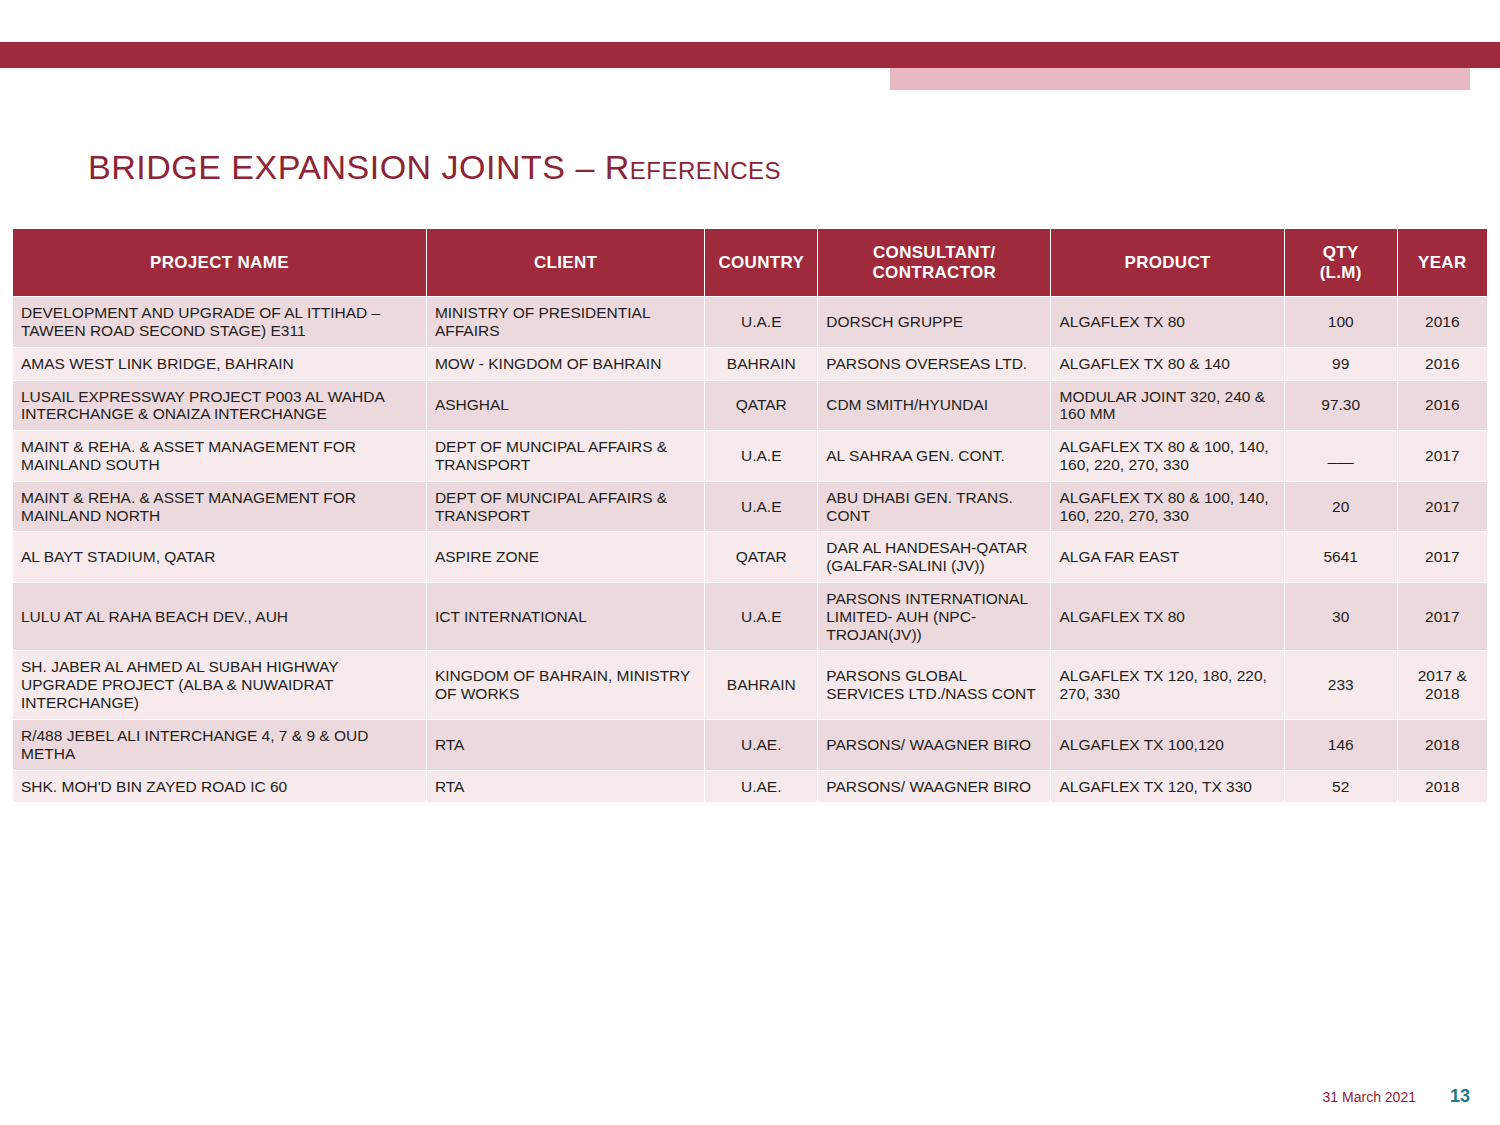Bridge Expansion Joints – References
| Project Name | Client | Country | Consultant/ Contractor | Product | Qty (L.M) | Year |
| --- | --- | --- | --- | --- | --- | --- |
| Development and upgrade of Al Ittihad –Taween Road second stage) E311 | Ministry of Presidential Affairs | U.A.E | Dorsch Gruppe | Algaflex TX 80 | 100 | 2016 |
| Amas West Link Bridge, Bahrain | MOW - Kingdom of Bahrain | Bahrain | Parsons Overseas Ltd. | Algaflex TX 80 & 140 | 99 | 2016 |
| Lusail Expressway Project P003 Al Wahda Interchange & Onaiza Interchange | Ashghal | Qatar | CDM Smith/Hyundai | Modular Joint 320, 240 & 160 mm | 97.30 | 2016 |
| Maint & Reha. & Asset Management for Mainland South | Dept of Muncipal Affairs & Transport | U.A.E | Al Sahraa Gen. Cont. | Algaflex TX 80 & 100, 140, 160, 220, 270, 330 | ___ | 2017 |
| Maint & Reha. & Asset Management for Mainland North | Dept of Muncipal Affairs & Transport | U.A.E | Abu Dhabi Gen. Trans. Cont | Algaflex TX 80 & 100, 140, 160, 220, 270, 330 | 20 | 2017 |
| Al Bayt Stadium, Qatar | Aspire Zone | Qatar | Dar Al Handesah-Qatar (Galfar-Salini (JV)) | Alga Far East | 5641 | 2017 |
| Lulu at Al Raha Beach Dev., AUH | ICT International | U.A.E | Parsons International Limited- AUH (NPC-Trojan(JV)) | Algaflex TX 80 | 30 | 2017 |
| Sh. Jaber Al Ahmed Al Subah Highway Upgrade Project (Alba & Nuwaidrat Interchange) | Kingdom of Bahrain, Ministry of Works | Bahrain | Parsons Global Services Ltd./Nass Cont | Algaflex TX 120, 180, 220, 270, 330 | 233 | 2017 & 2018 |
| R/488 Jebel Ali Interchange 4, 7 & 9 & Oud Metha | RTA | U.AE. | Parsons/ Waagner Biro | Algaflex TX 100,120 | 146 | 2018 |
| Shk. Moh'd Bin Zayed Road IC 60 | RTA | U.AE. | Parsons/ Waagner Biro | Algaflex TX 120, TX 330 | 52 | 2018 |
31 March 202113